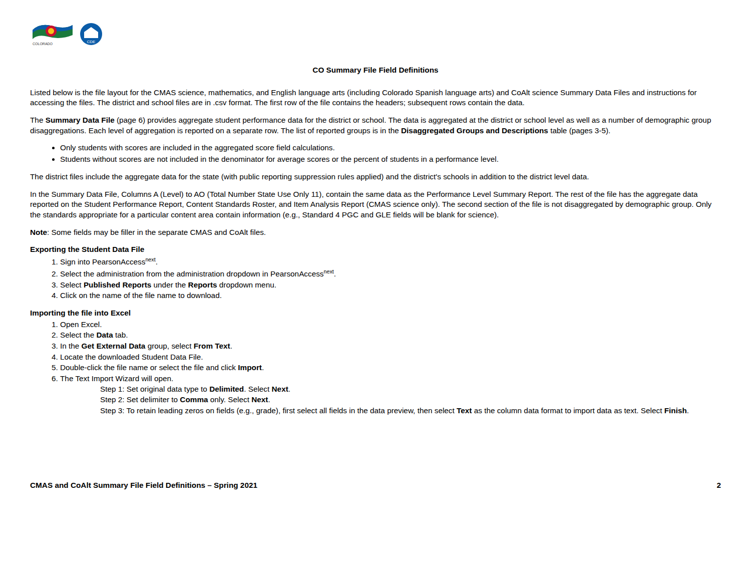COLORADO CDE
CO Summary File Field Definitions
Listed below is the file layout for the CMAS science, mathematics, and English language arts (including Colorado Spanish language arts) and CoAlt science Summary Data Files and instructions for accessing the files. The district and school files are in .csv format. The first row of the file contains the headers; subsequent rows contain the data.
The Summary Data File (page 6) provides aggregate student performance data for the district or school. The data is aggregated at the district or school level as well as a number of demographic group disaggregations. Each level of aggregation is reported on a separate row. The list of reported groups is in the Disaggregated Groups and Descriptions table (pages 3-5).
Only students with scores are included in the aggregated score field calculations.
Students without scores are not included in the denominator for average scores or the percent of students in a performance level.
The district files include the aggregate data for the state (with public reporting suppression rules applied) and the district's schools in addition to the district level data.
In the Summary Data File, Columns A (Level) to AO (Total Number State Use Only 11), contain the same data as the Performance Level Summary Report. The rest of the file has the aggregate data reported on the Student Performance Report, Content Standards Roster, and Item Analysis Report (CMAS science only). The second section of the file is not disaggregated by demographic group. Only the standards appropriate for a particular content area contain information (e.g., Standard 4 PGC and GLE fields will be blank for science).
Note: Some fields may be filler in the separate CMAS and CoAlt files.
Exporting the Student Data File
Sign into PearsonAccessnext.
Select the administration from the administration dropdown in PearsonAccessnext.
Select Published Reports under the Reports dropdown menu.
Click on the name of the file name to download.
Importing the file into Excel
Open Excel.
Select the Data tab.
In the Get External Data group, select From Text.
Locate the downloaded Student Data File.
Double-click the file name or select the file and click Import.
The Text Import Wizard will open.
Step 1: Set original data type to Delimited. Select Next.
Step 2: Set delimiter to Comma only. Select Next.
Step 3: To retain leading zeros on fields (e.g., grade), first select all fields in the data preview, then select Text as the column data format to import data as text. Select Finish.
CMAS and CoAlt Summary File Field Definitions – Spring 2021 2